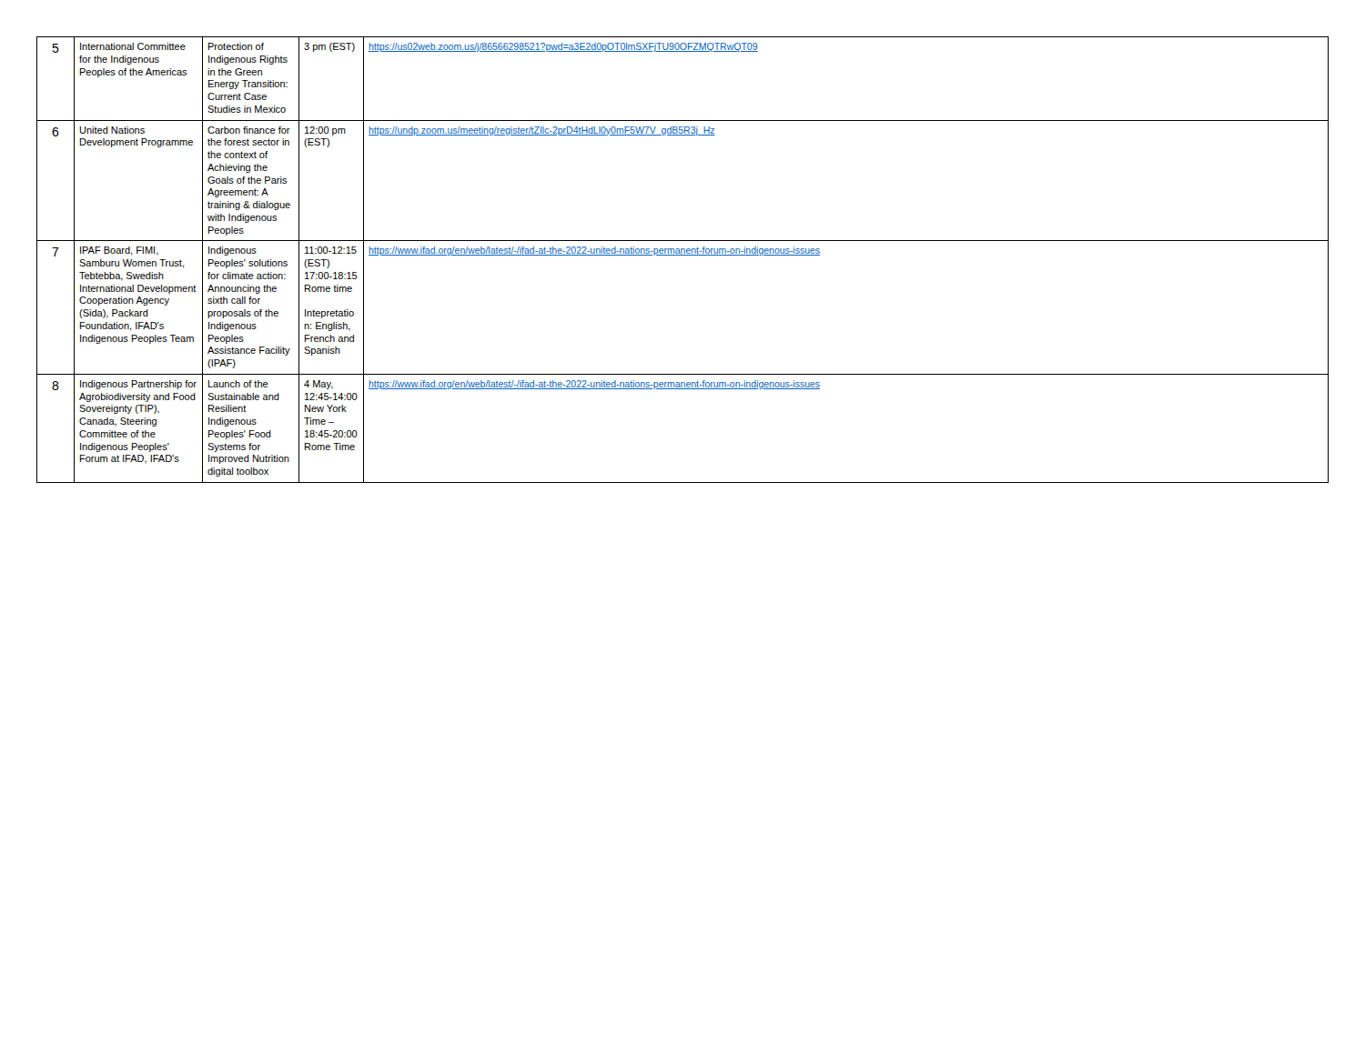| 5 | International Committee for the Indigenous Peoples of the Americas | Protection of Indigenous Rights in the Green Energy Transition: Current Case Studies in Mexico | 3 pm (EST) | https://us02web.zoom.us/j/86566298521?pwd=a3E2d0pOT0lmSXFjTU90OFZMQTRwQT09 |
| 6 | United Nations Development Programme | Carbon finance for the forest sector in the context of Achieving the Goals of the Paris Agreement: A training & dialogue with Indigenous Peoples | 12:00 pm (EST) | https://undp.zoom.us/meeting/register/tZIlc-2prD4tHdLl0y0mF5W7V_gdB5R3j_Hz |
| 7 | IPAF Board, FIMI, Samburu Women Trust, Tebtebba, Swedish International Development Cooperation Agency (Sida), Packard Foundation, IFAD's Indigenous Peoples Team | Indigenous Peoples' solutions for climate action: Announcing the sixth call for proposals of the Indigenous Peoples Assistance Facility (IPAF) | 11:00-12:15 (EST) 17:00-18:15 Rome time Intepretation: English, French and Spanish | https://www.ifad.org/en/web/latest/-/ifad-at-the-2022-united-nations-permanent-forum-on-indigenous-issues |
| 8 | Indigenous Partnership for Agrobiodiversity and Food Sovereignty (TIP), Canada, Steering Committee of the Indigenous Peoples' Forum at IFAD, IFAD's | Launch of the Sustainable and Resilient Indigenous Peoples' Food Systems for Improved Nutrition digital toolbox | 4 May, 12:45-14:00 New York Time – 18:45-20:00 Rome Time | https://www.ifad.org/en/web/latest/-/ifad-at-the-2022-united-nations-permanent-forum-on-indigenous-issues |